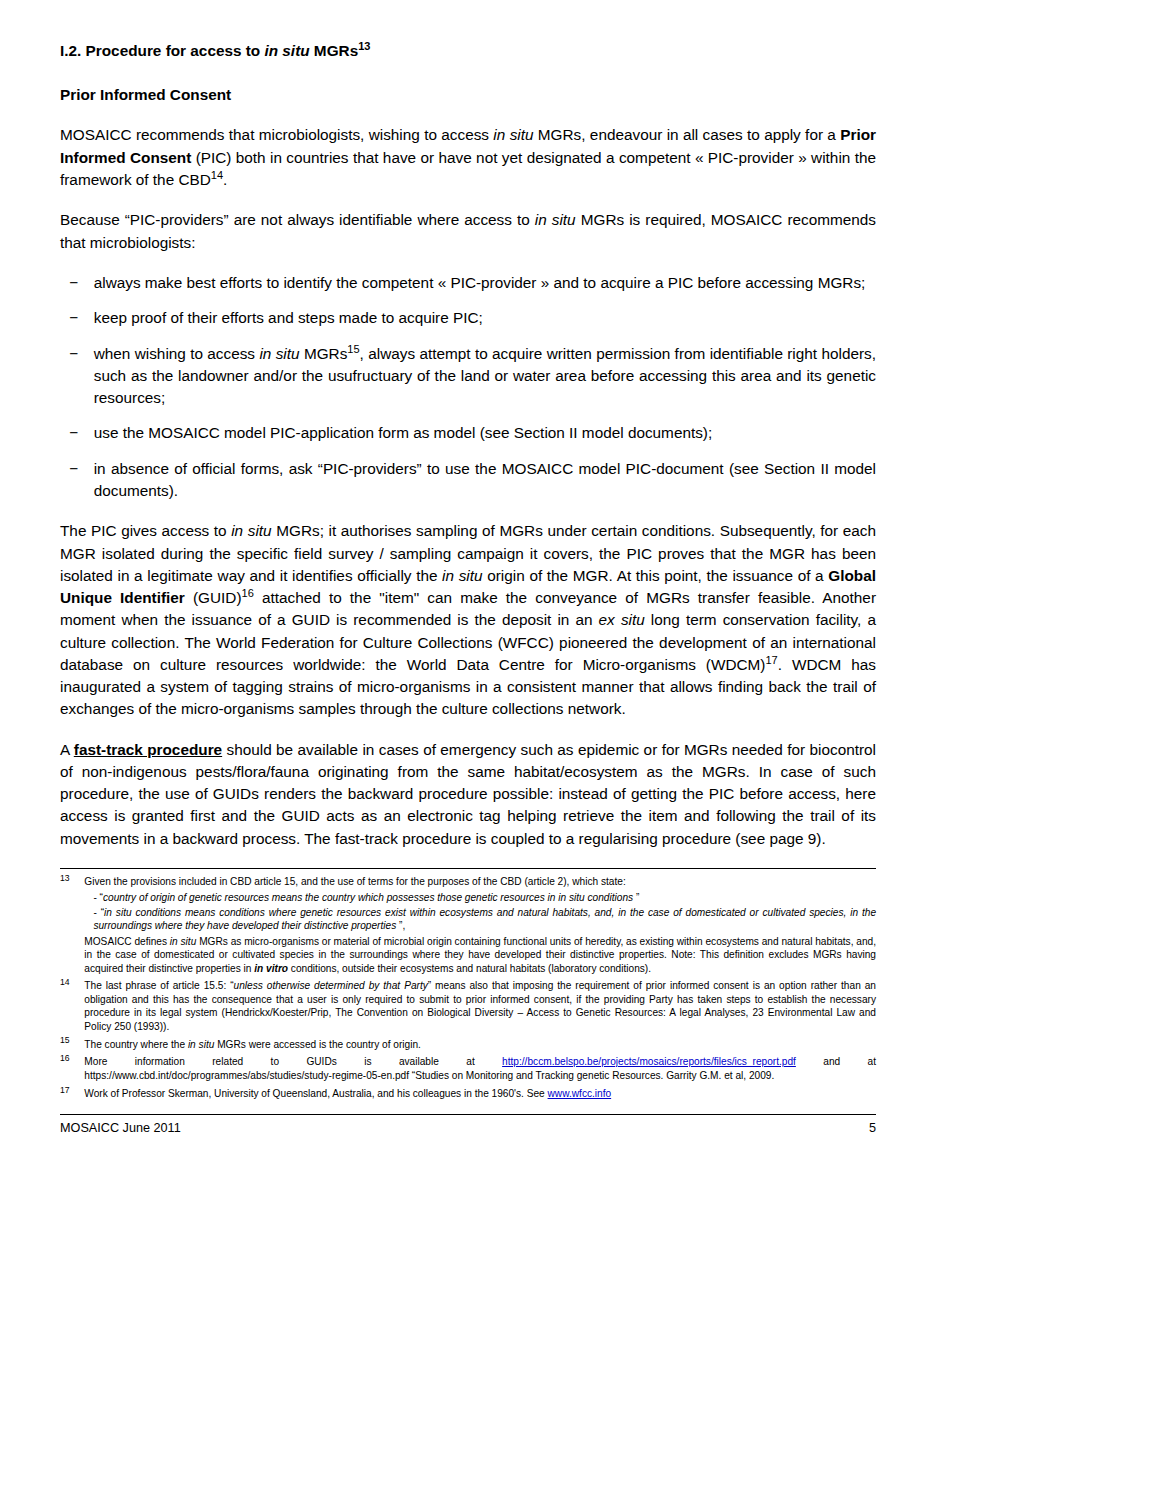I.2. Procedure for access to in situ MGRs13
Prior Informed Consent
MOSAICC recommends that microbiologists, wishing to access in situ MGRs, endeavour in all cases to apply for a Prior Informed Consent (PIC) both in countries that have or have not yet designated a competent « PIC-provider » within the framework of the CBD14.
Because “PIC-providers” are not always identifiable where access to in situ MGRs is required, MOSAICC recommends that microbiologists:
always make best efforts to identify the competent « PIC-provider » and to acquire a PIC before accessing MGRs;
keep proof of their efforts and steps made to acquire PIC;
when wishing to access in situ MGRs15, always attempt to acquire written permission from identifiable right holders, such as the landowner and/or the usufructuary of the land or water area before accessing this area and its genetic resources;
use the MOSAICC model PIC-application form as model (see Section II model documents);
in absence of official forms, ask “PIC-providers” to use the MOSAICC model PIC-document (see Section II model documents).
The PIC gives access to in situ MGRs; it authorises sampling of MGRs under certain conditions. Subsequently, for each MGR isolated during the specific field survey / sampling campaign it covers, the PIC proves that the MGR has been isolated in a legitimate way and it identifies officially the in situ origin of the MGR. At this point, the issuance of a Global Unique Identifier (GUID)16 attached to the "item" can make the conveyance of MGRs transfer feasible. Another moment when the issuance of a GUID is recommended is the deposit in an ex situ long term conservation facility, a culture collection. The World Federation for Culture Collections (WFCC) pioneered the development of an international database on culture resources worldwide: the World Data Centre for Micro-organisms (WDCM)17. WDCM has inaugurated a system of tagging strains of micro-organisms in a consistent manner that allows finding back the trail of exchanges of the micro-organisms samples through the culture collections network.
A fast-track procedure should be available in cases of emergency such as epidemic or for MGRs needed for biocontrol of non-indigenous pests/flora/fauna originating from the same habitat/ecosystem as the MGRs. In case of such procedure, the use of GUIDs renders the backward procedure possible: instead of getting the PIC before access, here access is granted first and the GUID acts as an electronic tag helping retrieve the item and following the trail of its movements in a backward process. The fast-track procedure is coupled to a regularising procedure (see page 9).
13
Given the provisions included in CBD article 15, and the use of terms for the purposes of the CBD (article 2), which state:
- “country of origin of genetic resources means the country which possesses those genetic resources in in situ conditions ”
- “in situ conditions means conditions where genetic resources exist within ecosystems and natural habitats, and, in the case of domesticated or cultivated species, in the surroundings where they have developed their distinctive properties ”,
MOSAICC defines in situ MGRs as micro-organisms or material of microbial origin containing functional units of heredity, as existing within ecosystems and natural habitats, and, in the case of domesticated or cultivated species in the surroundings where they have developed their distinctive properties. Note: This definition excludes MGRs having acquired their distinctive properties in in vitro conditions, outside their ecosystems and natural habitats (laboratory conditions).
14
The last phrase of article 15.5: “unless otherwise determined by that Party” means also that imposing the requirement of prior informed consent is an option rather than an obligation and this has the consequence that a user is only required to submit to prior informed consent, if the providing Party has taken steps to establish the necessary procedure in its legal system (Hendrickx/Koester/Prip, The Convention on Biological Diversity – Access to Genetic Resources: A legal Analyses, 23 Environmental Law and Policy 250 (1993)).
15
The country where the in situ MGRs were accessed is the country of origin.
16
More information related to GUIDs is available at http://bccm.belspo.be/projects/mosaics/reports/files/ics_report.pdf and at https://www.cbd.int/doc/programmes/abs/studies/study-regime-05-en.pdf “Studies on Monitoring and Tracking genetic Resources. Garrity G.M. et al, 2009.
17
Work of Professor Skerman, University of Queensland, Australia, and his colleagues in the 1960's. See www.wfcc.info
MOSAICC June 2011 5